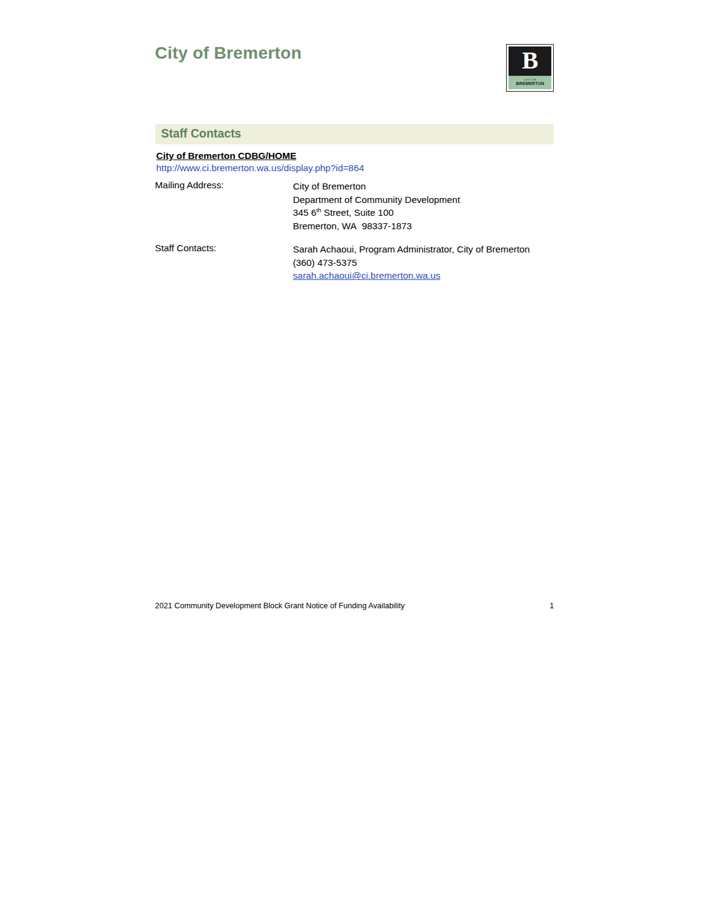City of Bremerton
B
City of Bremerton
Staff Contacts
City of Bremerton CDBG/HOME
http://www.ci.bremerton.wa.us/display.php?id=864
| Mailing Address: | City of Bremerton Department of Community Development 345 6 th Street, Suite 100 Bremerton, WA 98337-1873 |
| Staff Contacts: | Sarah Achaoui, Program Administrator, City of Bremerton (360) 473-5375 sarah.achaoui@ci.bremerton.wa.us |
2021 Community Development Block Grant Notice of Funding Availability
1